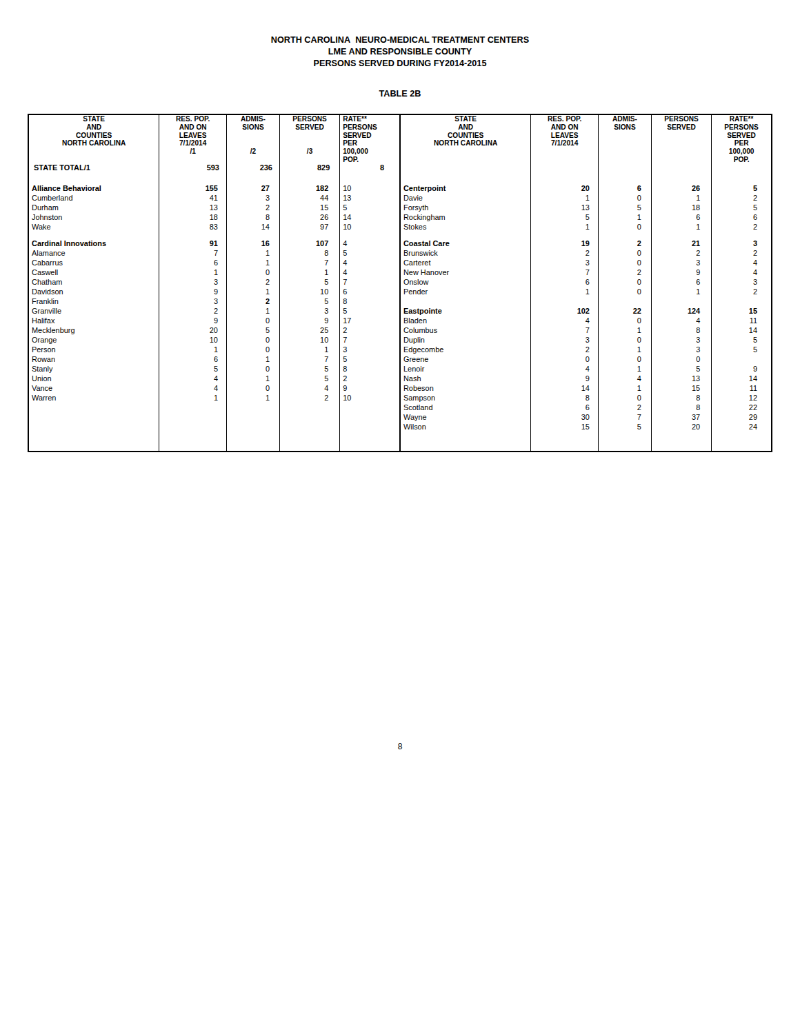NORTH CAROLINA NEURO-MEDICAL TREATMENT CENTERS
LME AND RESPONSIBLE COUNTY
PERSONS SERVED DURING FY2014-2015
TABLE 2B
| STATE AND COUNTIES NORTH CAROLINA | RES. POP. AND ON LEAVES 7/1/2014 /1 | ADMIS- SIONS /2 | PERSONS SERVED /3 | RATE** PERSONS SERVED PER 100,000 POP. | STATE AND COUNTIES NORTH CAROLINA | RES. POP. AND ON LEAVES 7/1/2014 | ADMIS- SIONS | PERSONS SERVED | RATE** PERSONS SERVED PER 100,000 POP. |
| STATE TOTAL/1 | 593 | 236 | 829 | 8 | | | | | |
| Alliance Behavioral | 155 | 27 | 182 | 10 | Centerpoint | 20 | 6 | 26 | 5 |
| Cumberland | 41 | 3 | 44 | 13 | Davie | 1 | 0 | 1 | 2 |
| Durham | 13 | 2 | 15 | 5 | Forsyth | 13 | 5 | 18 | 5 |
| Johnston | 18 | 8 | 26 | 14 | Rockingham | 5 | 1 | 6 | 6 |
| Wake | 83 | 14 | 97 | 10 | Stokes | 1 | 0 | 1 | 2 |
| Cardinal Innovations | 91 | 16 | 107 | 4 | Coastal Care | 19 | 2 | 21 | 3 |
| Alamance | 7 | 1 | 8 | 5 | Brunswick | 2 | 0 | 2 | 2 |
| Cabarrus | 6 | 1 | 7 | 4 | Carteret | 3 | 0 | 3 | 4 |
| Caswell | 1 | 0 | 1 | 4 | New Hanover | 7 | 2 | 9 | 4 |
| Chatham | 3 | 2 | 5 | 7 | Onslow | 6 | 0 | 6 | 3 |
| Davidson | 9 | 1 | 10 | 6 | Pender | 1 | 0 | 1 | 2 |
| Franklin | 3 | 2 | 5 | 8 | | | | | |
| Granville | 2 | 1 | 3 | 5 | Eastpointe | 102 | 22 | 124 | 15 |
| Halifax | 9 | 0 | 9 | 17 | Bladen | 4 | 0 | 4 | 11 |
| Mecklenburg | 20 | 5 | 25 | 2 | Columbus | 7 | 1 | 8 | 14 |
| Orange | 10 | 0 | 10 | 7 | Duplin | 3 | 0 | 3 | 5 |
| Person | 1 | 0 | 1 | 3 | Edgecombe | 2 | 1 | 3 | 5 |
| Rowan | 6 | 1 | 7 | 5 | Greene | 0 | 0 | 0 | |
| Stanly | 5 | 0 | 5 | 8 | Lenoir | 4 | 1 | 5 | 9 |
| Union | 4 | 1 | 5 | 2 | Nash | 9 | 4 | 13 | 14 |
| Vance | 4 | 0 | 4 | 9 | Robeson | 14 | 1 | 15 | 11 |
| Warren | 1 | 1 | 2 | 10 | Sampson | 8 | 0 | 8 | 12 |
| | | | | | Scotland | 6 | 2 | 8 | 22 |
| | | | | | Wayne | 30 | 7 | 37 | 29 |
| | | | | | Wilson | 15 | 5 | 20 | 24 |
8